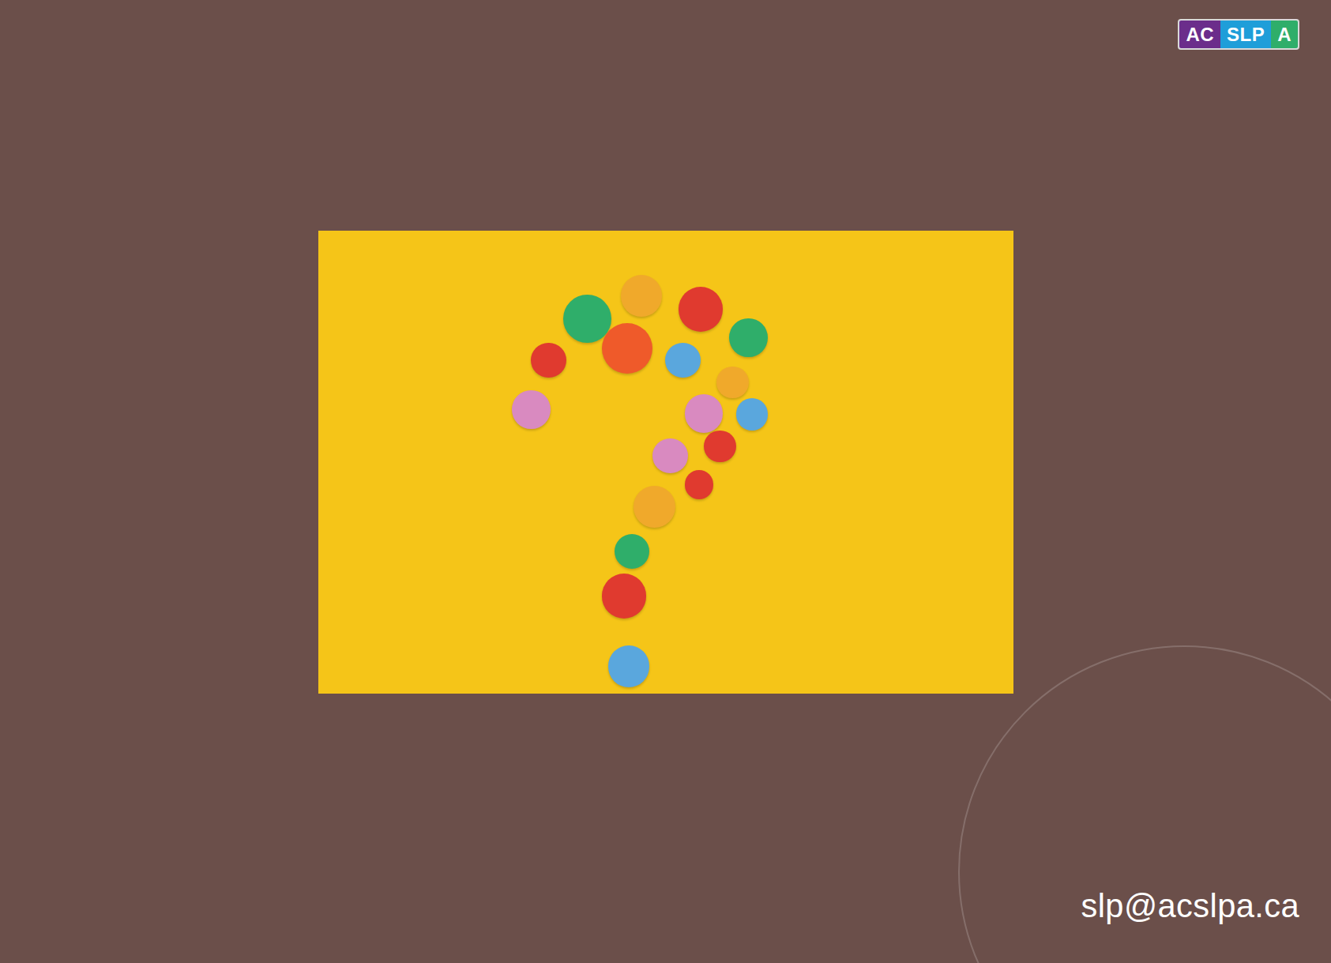AC SLP A
slp@acslpa.ca